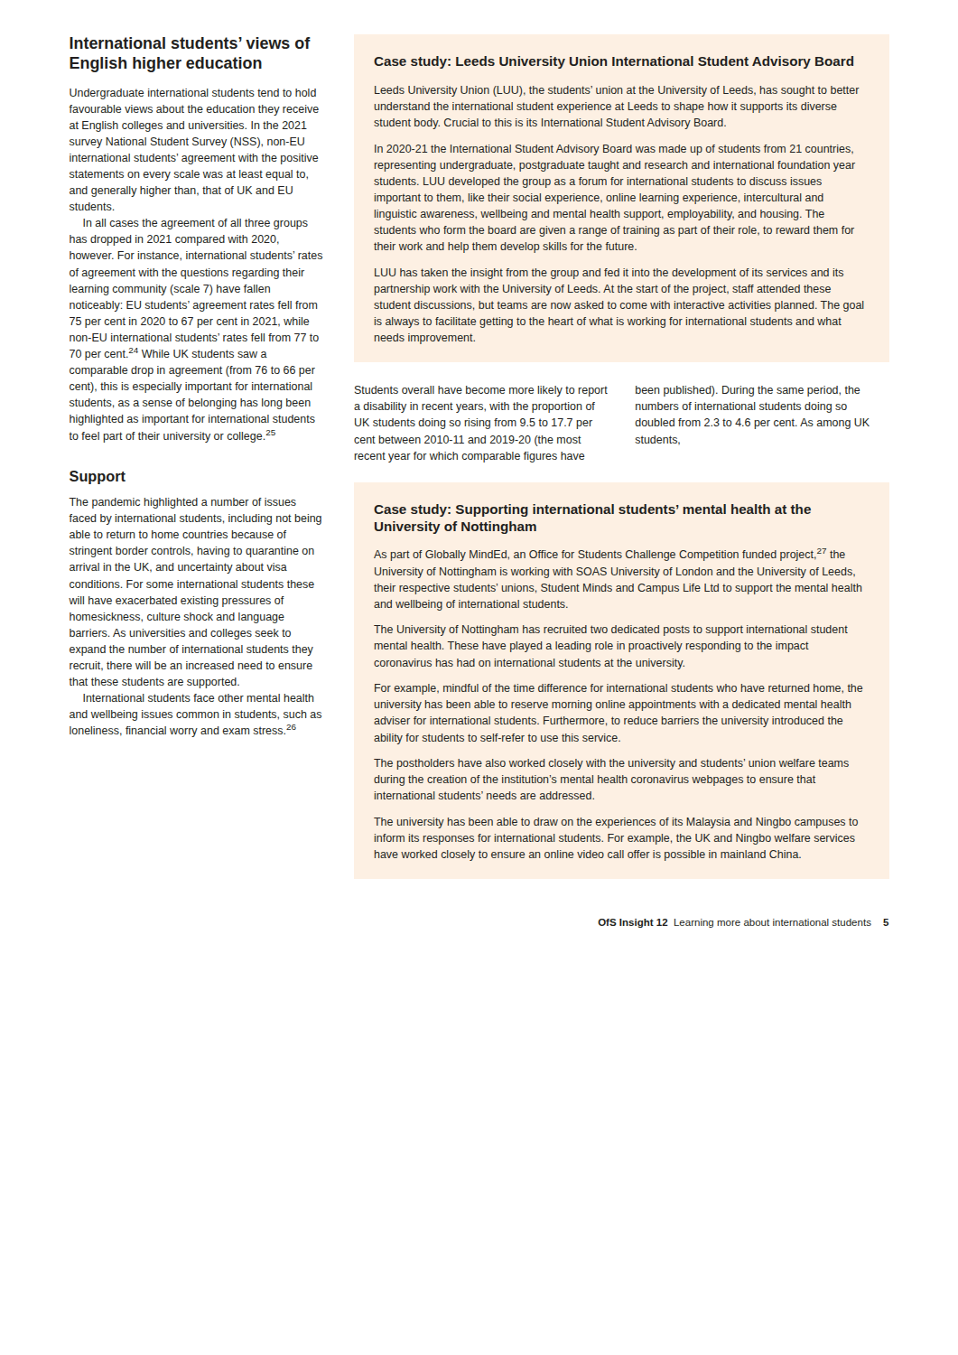International students’ views of English higher education
Undergraduate international students tend to hold favourable views about the education they receive at English colleges and universities. In the 2021 survey National Student Survey (NSS), non-EU international students’ agreement with the positive statements on every scale was at least equal to, and generally higher than, that of UK and EU students.
In all cases the agreement of all three groups has dropped in 2021 compared with 2020, however. For instance, international students’ rates of agreement with the questions regarding their learning community (scale 7) have fallen noticeably: EU students’ agreement rates fell from 75 per cent in 2020 to 67 per cent in 2021, while non-EU international students’ rates fell from 77 to 70 per cent.24 While UK students saw a comparable drop in agreement (from 76 to 66 per cent), this is especially important for international students, as a sense of belonging has long been highlighted as important for international students to feel part of their university or college.25
Support
The pandemic highlighted a number of issues faced by international students, including not being able to return to home countries because of stringent border controls, having to quarantine on arrival in the UK, and uncertainty about visa conditions. For some international students these will have exacerbated existing pressures of homesickness, culture shock and language barriers. As universities and colleges seek to expand the number of international students they recruit, there will be an increased need to ensure that these students are supported.
International students face other mental health and wellbeing issues common in students, such as loneliness, financial worry and exam stress.26
Case study: Leeds University Union International Student Advisory Board
Leeds University Union (LUU), the students’ union at the University of Leeds, has sought to better understand the international student experience at Leeds to shape how it supports its diverse student body. Crucial to this is its International Student Advisory Board.
In 2020-21 the International Student Advisory Board was made up of students from 21 countries, representing undergraduate, postgraduate taught and research and international foundation year students. LUU developed the group as a forum for international students to discuss issues important to them, like their social experience, online learning experience, intercultural and linguistic awareness, wellbeing and mental health support, employability, and housing. The students who form the board are given a range of training as part of their role, to reward them for their work and help them develop skills for the future.
LUU has taken the insight from the group and fed it into the development of its services and its partnership work with the University of Leeds. At the start of the project, staff attended these student discussions, but teams are now asked to come with interactive activities planned. The goal is always to facilitate getting to the heart of what is working for international students and what needs improvement.
Students overall have become more likely to report a disability in recent years, with the proportion of UK students doing so rising from 9.5 to 17.7 per cent between 2010-11 and 2019-20 (the most recent year for which comparable figures have been published). During the same period, the numbers of international students doing so doubled from 2.3 to 4.6 per cent. As among UK students,
Case study: Supporting international students’ mental health at the University of Nottingham
As part of Globally MindEd, an Office for Students Challenge Competition funded project,27 the University of Nottingham is working with SOAS University of London and the University of Leeds, their respective students’ unions, Student Minds and Campus Life Ltd to support the mental health and wellbeing of international students.
The University of Nottingham has recruited two dedicated posts to support international student mental health. These have played a leading role in proactively responding to the impact coronavirus has had on international students at the university.
For example, mindful of the time difference for international students who have returned home, the university has been able to reserve morning online appointments with a dedicated mental health adviser for international students. Furthermore, to reduce barriers the university introduced the ability for students to self-refer to use this service.
The postholders have also worked closely with the university and students’ union welfare teams during the creation of the institution’s mental health coronavirus webpages to ensure that international students’ needs are addressed.
The university has been able to draw on the experiences of its Malaysia and Ningbo campuses to inform its responses for international students. For example, the UK and Ningbo welfare services have worked closely to ensure an online video call offer is possible in mainland China.
OfS Insight 12 Learning more about international students 5